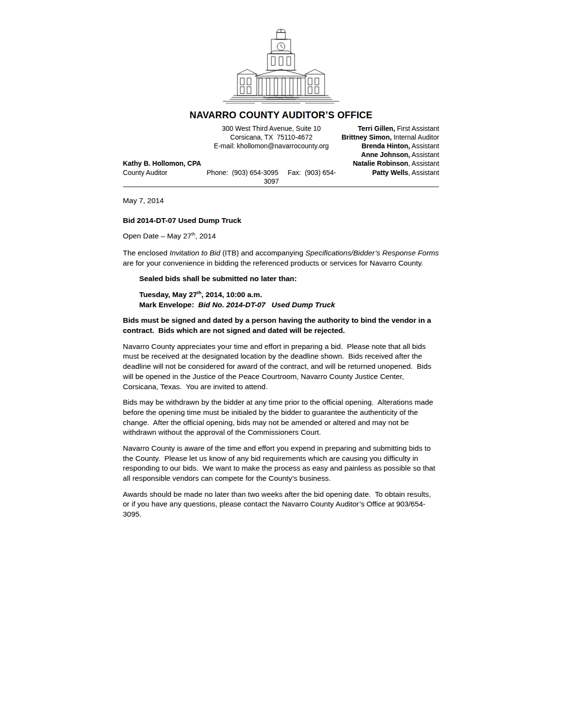Navarro County Courthouse
NAVARRO COUNTY AUDITOR’S OFFICE
| | 300 West Third Avenue, Suite 10 | Terri Gillen, First Assistant |
| | Corsicana, TX 75110-4672 | Brittney Simon, Internal Auditor |
| | E-mail: khollomon@navarrocounty.org | Brenda Hinton, Assistant |
| | | Anne Johnson, Assistant |
| Kathy B. Hollomon, CPA | | Natalie Robinson , Assistant |
| County Auditor | Phone: (903) 654-3095 Fax: (903) 654-3097 | Patty Wells , Assistant |
May 7, 2014
Bid 2014-DT-07 Used Dump Truck
Open Date – May 27th, 2014
The enclosed Invitation to Bid (ITB) and accompanying Specifications/Bidder’s Response Forms are for your convenience in bidding the referenced products or services for Navarro County.
Sealed bids shall be submitted no later than:
Tuesday, May 27th, 2014, 10:00 a.m.
Mark Envelope: Bid No. 2014-DT-07 Used Dump Truck
Bids must be signed and dated by a person having the authority to bind the vendor in a contract. Bids which are not signed and dated will be rejected.
Navarro County appreciates your time and effort in preparing a bid. Please note that all bids must be received at the designated location by the deadline shown. Bids received after the deadline will not be considered for award of the contract, and will be returned unopened. Bids will be opened in the Justice of the Peace Courtroom, Navarro County Justice Center, Corsicana, Texas. You are invited to attend.
Bids may be withdrawn by the bidder at any time prior to the official opening. Alterations made before the opening time must be initialed by the bidder to guarantee the authenticity of the change. After the official opening, bids may not be amended or altered and may not be withdrawn without the approval of the Commissioners Court.
Navarro County is aware of the time and effort you expend in preparing and submitting bids to the County. Please let us know of any bid requirements which are causing you difficulty in responding to our bids. We want to make the process as easy and painless as possible so that all responsible vendors can compete for the County’s business.
Awards should be made no later than two weeks after the bid opening date. To obtain results, or if you have any questions, please contact the Navarro County Auditor’s Office at 903/654-3095.